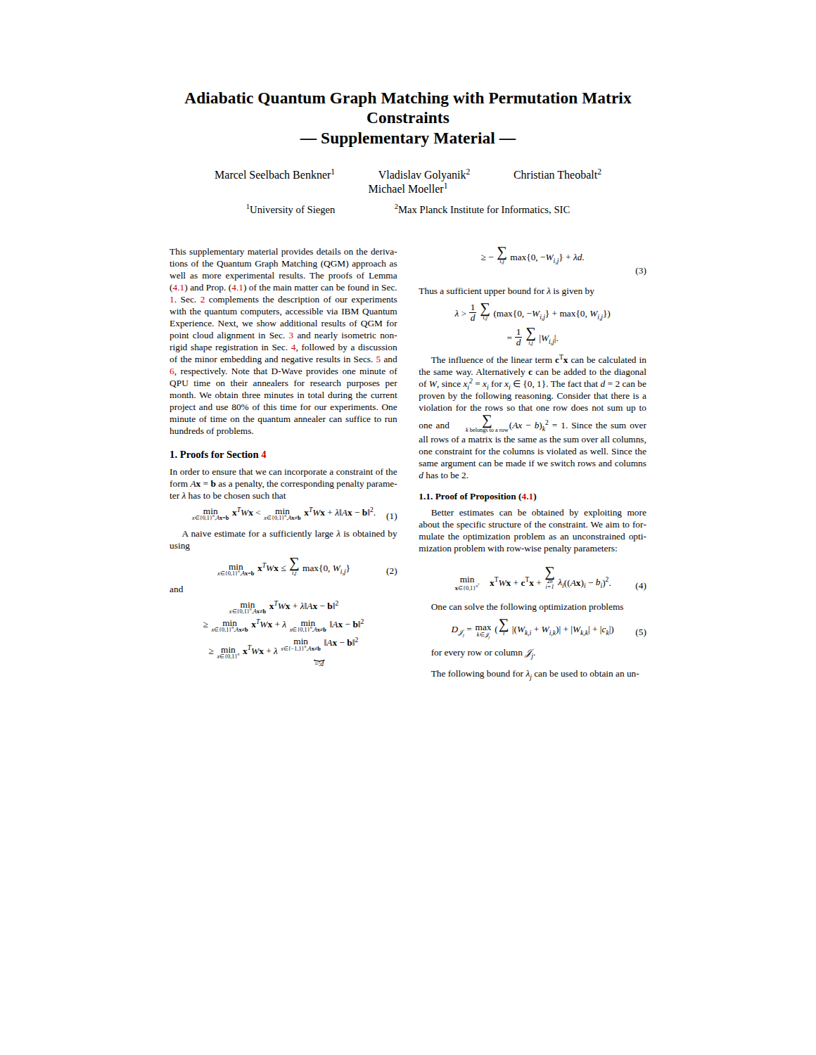Adiabatic Quantum Graph Matching with Permutation Matrix Constraints
— Supplementary Material —
Marcel Seelbach Benkner1 Vladislav Golyanik2 Christian Theobalt2 Michael Moeller1
1University of Siegen 2Max Planck Institute for Informatics, SIC
This supplementary material provides details on the derivations of the Quantum Graph Matching (QGM) approach as well as more experimental results. The proofs of Lemma (4.1) and Prop. (4.1) of the main matter can be found in Sec. 1. Sec. 2 complements the description of our experiments with the quantum computers, accessible via IBM Quantum Experience. Next, we show additional results of QGM for point cloud alignment in Sec. 3 and nearly isometric non-rigid shape registration in Sec. 4, followed by a discussion of the minor embedding and negative results in Secs. 5 and 6, respectively. Note that D-Wave provides one minute of QPU time on their annealers for research purposes per month. We obtain three minutes in total during the current project and use 80% of this time for our experiments. One minute of time on the quantum annealer can suffice to run hundreds of problems.
1. Proofs for Section 4
In order to ensure that we can incorporate a constraint of the form Ax = b as a penalty, the corresponding penalty parameter λ has to be chosen such that
min x∈{0,1}n,Ax=b xTWx < min x∈{0,1}n,Ax≠b xTWx + λ‖Ax − b‖2. (1)
A naive estimate for a sufficiently large λ is obtained by using
min x∈{0,1}n,Ax=b xTWx ≤ ∑i,j max{0, Wi,j} (2)
and
min x∈{0,1}n,Ax≠b xTWx + λ‖Ax − b‖2 ≥ min x∈{0,1}n,Ax≠b xTWx + λ min x∈{0,1}n,Ax≠b ‖Ax − b‖2 ≥ min x∈{0,1}n xTWx + λ min s∈{−1,1}n,Ax≠b ‖Ax − b‖2 ⏟ =:d ≥ − ∑i,j max{0, −Wi,j} + λd. (3)
Thus a sufficient upper bound for λ is given by
λ > 1 d ∑i,j (max{0, −Wi,j} + max{0, Wi,j}) = 1 d ∑i,j |Wi,j|.
The influence of the linear term cTx can be calculated in the same way. Alternatively c can be added to the diagonal of W, since xi2 = xi for xi ∈ {0, 1}. The fact that d = 2 can be proven by the following reasoning. Consider that there is a violation for the rows so that one row does not sum up to one and ∑k belongs to a row(Ax − b)k2 = 1. Since the sum over all rows of a matrix is the same as the sum over all columns, one constraint for the columns is violated as well. Since the same argument can be made if we switch rows and columns d has to be 2.
1.1. Proof of Proposition (4.1)
Better estimates can be obtained by exploiting more about the specific structure of the constraint. We aim to formulate the optimization problem as an unconstrained optimization problem with row-wise penalty parameters:
min x∈{0,1}n2 xTWx + cTx + ∑2n i=1 λi((Ax)i − bi)2. (4)
One can solve the following optimization problems
D𝒥j = max k∈𝒥j (∑i |(Wk,i + Wi,k)| + |Wk,k| + |ck|) (5)
for every row or column 𝒥j.
The following bound for λj can be used to obtain an un-